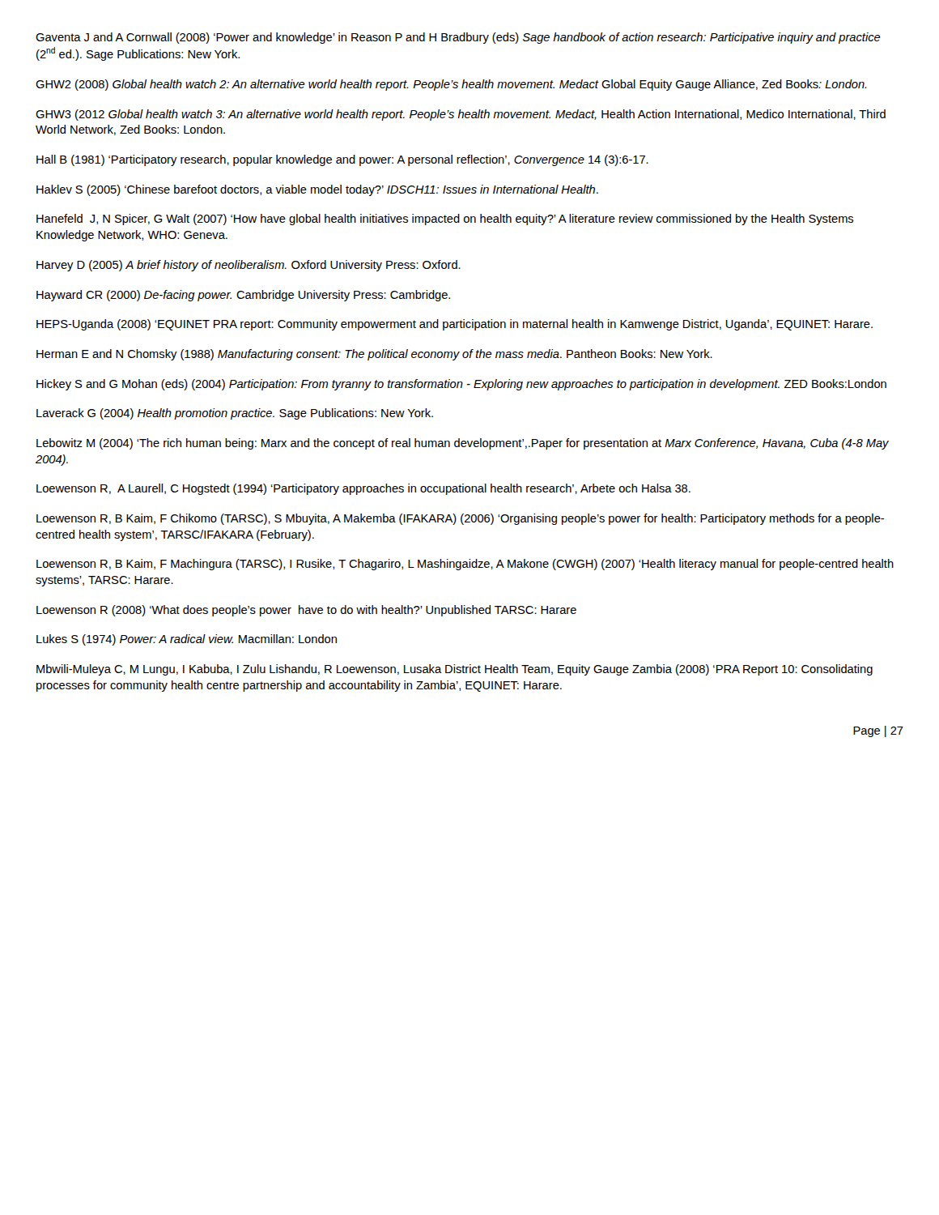Gaventa J and A Cornwall (2008) ‘Power and knowledge’ in Reason P and H Bradbury (eds) Sage handbook of action research: Participative inquiry and practice (2nd ed.). Sage Publications: New York.
GHW2 (2008) Global health watch 2: An alternative world health report. People’s health movement. Medact Global Equity Gauge Alliance, Zed Books: London.
GHW3 (2012 Global health watch 3: An alternative world health report. People’s health movement. Medact, Health Action International, Medico International, Third World Network, Zed Books: London.
Hall B (1981) ‘Participatory research, popular knowledge and power: A personal reflection’, Convergence 14 (3):6-17.
Haklev S (2005) ‘Chinese barefoot doctors, a viable model today?’ IDSCH11: Issues in International Health.
Hanefeld J, N Spicer, G Walt (2007) ‘How have global health initiatives impacted on health equity?’ A literature review commissioned by the Health Systems Knowledge Network, WHO: Geneva.
Harvey D (2005) A brief history of neoliberalism. Oxford University Press: Oxford.
Hayward CR (2000) De-facing power. Cambridge University Press: Cambridge.
HEPS-Uganda (2008) ‘EQUINET PRA report: Community empowerment and participation in maternal health in Kamwenge District, Uganda’, EQUINET: Harare.
Herman E and N Chomsky (1988) Manufacturing consent: The political economy of the mass media. Pantheon Books: New York.
Hickey S and G Mohan (eds) (2004) Participation: From tyranny to transformation - Exploring new approaches to participation in development. ZED Books:London
Laverack G (2004) Health promotion practice. Sage Publications: New York.
Lebowitz M (2004) ‘The rich human being: Marx and the concept of real human development’,.Paper for presentation at Marx Conference, Havana, Cuba (4-8 May 2004).
Loewenson R, A Laurell, C Hogstedt (1994) ‘Participatory approaches in occupational health research’, Arbete och Halsa 38.
Loewenson R, B Kaim, F Chikomo (TARSC), S Mbuyita, A Makemba (IFAKARA) (2006) ‘Organising people’s power for health: Participatory methods for a people-centred health system’, TARSC/IFAKARA (February).
Loewenson R, B Kaim, F Machingura (TARSC), I Rusike, T Chagariro, L Mashingaidze, A Makone (CWGH) (2007) ‘Health literacy manual for people-centred health systems’, TARSC: Harare.
Loewenson R (2008) ‘What does people’s power have to do with health?’ Unpublished TARSC: Harare
Lukes S (1974) Power: A radical view. Macmillan: London
Mbwili-Muleya C, M Lungu, I Kabuba, I Zulu Lishandu, R Loewenson, Lusaka District Health Team, Equity Gauge Zambia (2008) ‘PRA Report 10: Consolidating processes for community health centre partnership and accountability in Zambia’, EQUINET: Harare.
Page | 27